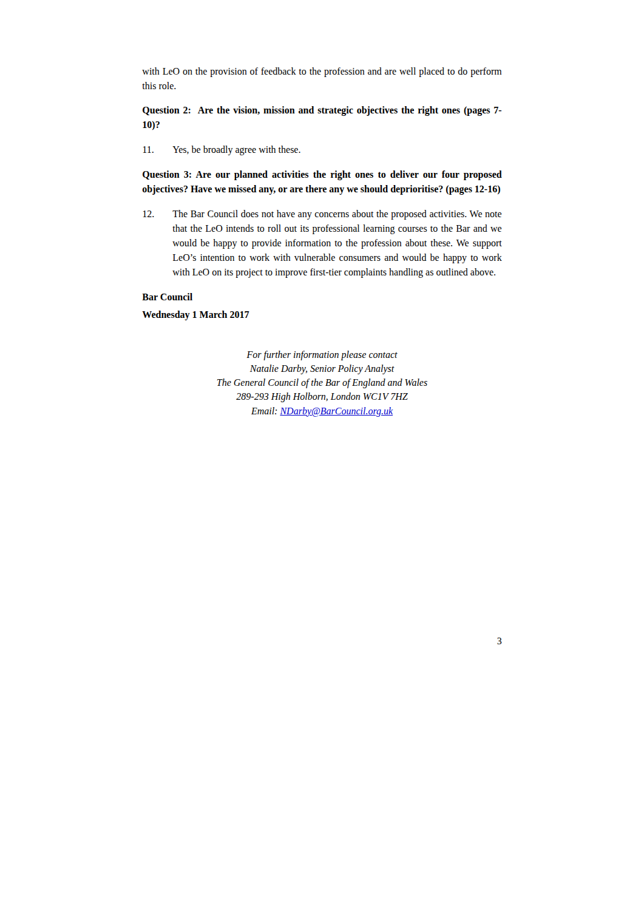with LeO on the provision of feedback to the profession and are well placed to do perform this role.
Question 2: Are the vision, mission and strategic objectives the right ones (pages 7-10)?
11. Yes, be broadly agree with these.
Question 3: Are our planned activities the right ones to deliver our four proposed objectives? Have we missed any, or are there any we should deprioritise? (pages 12-16)
12. The Bar Council does not have any concerns about the proposed activities. We note that the LeO intends to roll out its professional learning courses to the Bar and we would be happy to provide information to the profession about these. We support LeO’s intention to work with vulnerable consumers and would be happy to work with LeO on its project to improve first-tier complaints handling as outlined above.
Bar Council
Wednesday 1 March 2017
For further information please contact
Natalie Darby, Senior Policy Analyst
The General Council of the Bar of England and Wales
289-293 High Holborn, London WC1V 7HZ
Email: NDarby@BarCouncil.org.uk
3